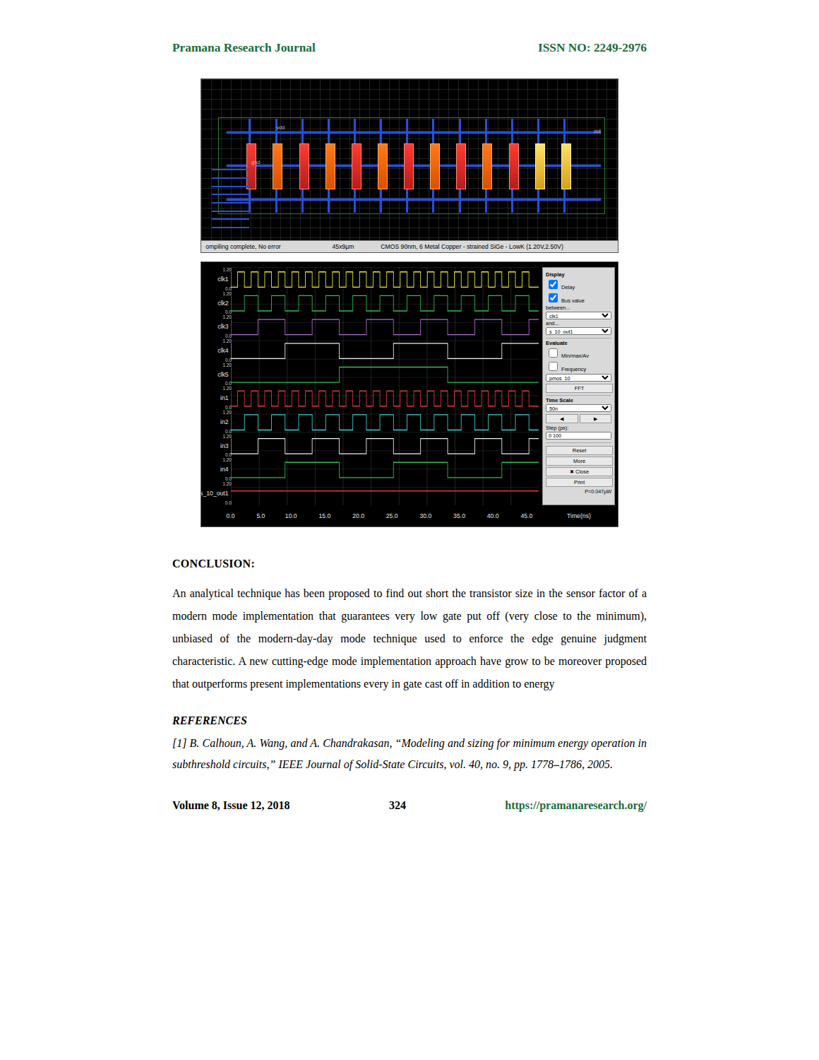Pramana Research Journal
ISSN NO: 2249-2976
vdd
gnd
out
ompiling complete, No error 45x9µm CMOS 90nm, 6 Metal Copper - strained SiGe - LowK (1.20V,2.50V)
clk1
clk2
clk3
clk4
clk5
in1
in2
in3
in4
pmos_10_out1
1.200.0
1.200.0
1.200.0
1.200.0
1.200.0
1.200.0
1.200.0
1.200.0
1.200.0
1.200.0
0.0 5.0 10.0 15.0 20.0 25.0 30.0 35.0 40.0 45.0 Time(ns)
Display
Delay Bus value
between...
clk1
and...
s_10_out1
Evaluate
Min/max/Av Frequency pmos_10_
FFT
Time Scale
50n
◀
▶
Step (ps):
Reset
More
✖ Close
Print
P=0.047µW
CONCLUSION:
An analytical technique has been proposed to find out short the transistor size in the sensor factor of a modern mode implementation that guarantees very low gate put off (very close to the minimum), unbiased of the modern-day-day mode technique used to enforce the edge genuine judgment characteristic. A new cutting-edge mode implementation approach have grow to be moreover proposed that outperforms present implementations every in gate cast off in addition to energy
REFERENCES
[1] B. Calhoun, A. Wang, and A. Chandrakasan, “Modeling and sizing for minimum energy operation in subthreshold circuits,” IEEE Journal of Solid-State Circuits, vol. 40, no. 9, pp. 1778–1786, 2005.
Volume 8, Issue 12, 2018
324
https://pramanaresearch.org/